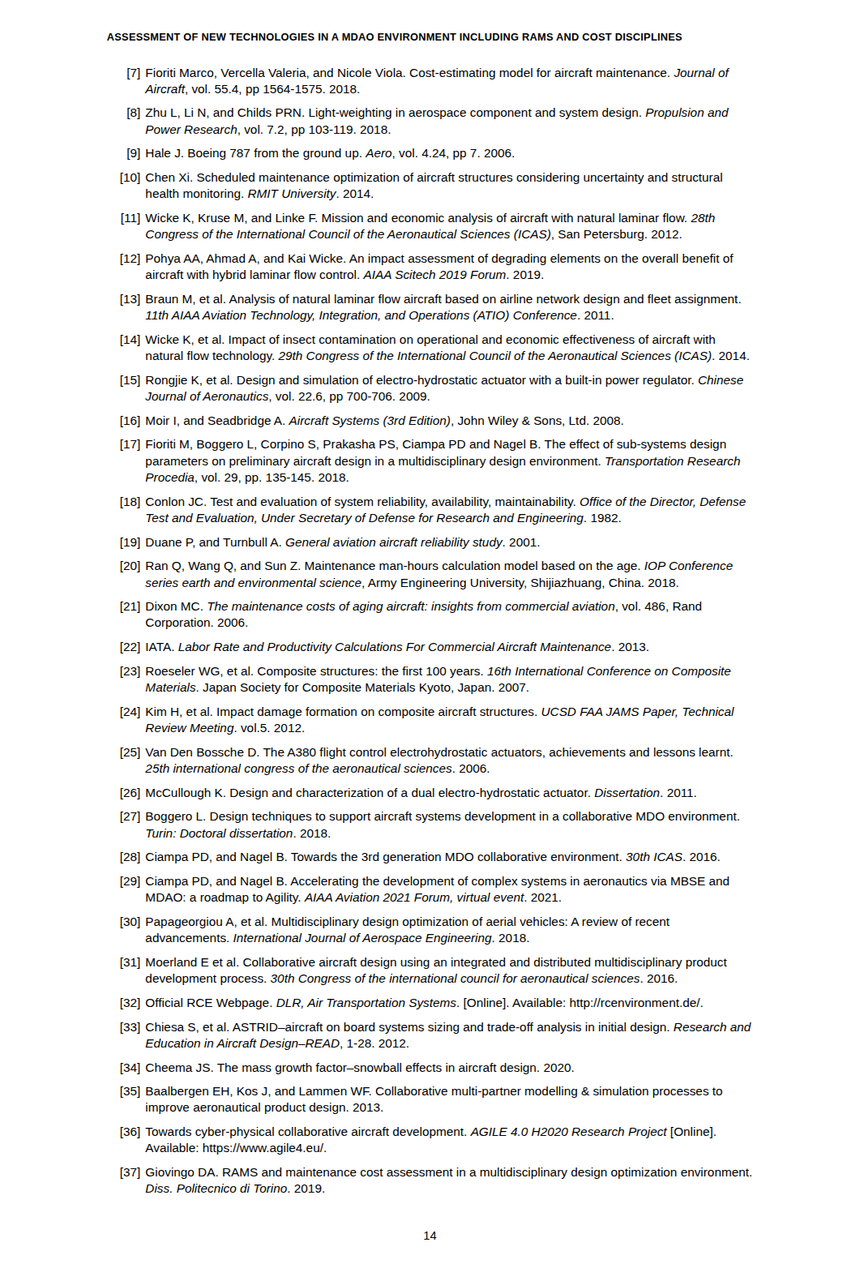Assessment of New Technologies in a MDAO Environment Including RAMS and Cost Disciplines
[7] Fioriti Marco, Vercella Valeria, and Nicole Viola. Cost-estimating model for aircraft maintenance. Journal of Aircraft, vol. 55.4, pp 1564-1575. 2018.
[8] Zhu L, Li N, and Childs PRN. Light-weighting in aerospace component and system design. Propulsion and Power Research, vol. 7.2, pp 103-119. 2018.
[9] Hale J. Boeing 787 from the ground up. Aero, vol. 4.24, pp 7. 2006.
[10] Chen Xi. Scheduled maintenance optimization of aircraft structures considering uncertainty and structural health monitoring. RMIT University. 2014.
[11] Wicke K, Kruse M, and Linke F. Mission and economic analysis of aircraft with natural laminar flow. 28th Congress of the International Council of the Aeronautical Sciences (ICAS), San Petersburg. 2012.
[12] Pohya AA, Ahmad A, and Kai Wicke. An impact assessment of degrading elements on the overall benefit of aircraft with hybrid laminar flow control. AIAA Scitech 2019 Forum. 2019.
[13] Braun M, et al. Analysis of natural laminar flow aircraft based on airline network design and fleet assignment. 11th AIAA Aviation Technology, Integration, and Operations (ATIO) Conference. 2011.
[14] Wicke K, et al. Impact of insect contamination on operational and economic effectiveness of aircraft with natural flow technology. 29th Congress of the International Council of the Aeronautical Sciences (ICAS). 2014.
[15] Rongjie K, et al. Design and simulation of electro-hydrostatic actuator with a built-in power regulator. Chinese Journal of Aeronautics, vol. 22.6, pp 700-706. 2009.
[16] Moir I, and Seadbridge A. Aircraft Systems (3rd Edition), John Wiley & Sons, Ltd. 2008.
[17] Fioriti M, Boggero L, Corpino S, Prakasha PS, Ciampa PD and Nagel B. The effect of sub-systems design parameters on preliminary aircraft design in a multidisciplinary design environment. Transportation Research Procedia, vol. 29, pp. 135-145. 2018.
[18] Conlon JC. Test and evaluation of system reliability, availability, maintainability. Office of the Director, Defense Test and Evaluation, Under Secretary of Defense for Research and Engineering. 1982.
[19] Duane P, and Turnbull A. General aviation aircraft reliability study. 2001.
[20] Ran Q, Wang Q, and Sun Z. Maintenance man-hours calculation model based on the age. IOP Conference series earth and environmental science, Army Engineering University, Shijiazhuang, China. 2018.
[21] Dixon MC. The maintenance costs of aging aircraft: insights from commercial aviation, vol. 486, Rand Corporation. 2006.
[22] IATA. Labor Rate and Productivity Calculations For Commercial Aircraft Maintenance. 2013.
[23] Roeseler WG, et al. Composite structures: the first 100 years. 16th International Conference on Composite Materials. Japan Society for Composite Materials Kyoto, Japan. 2007.
[24] Kim H, et al. Impact damage formation on composite aircraft structures. UCSD FAA JAMS Paper, Technical Review Meeting. vol.5. 2012.
[25] Van Den Bossche D. The A380 flight control electrohydrostatic actuators, achievements and lessons learnt. 25th international congress of the aeronautical sciences. 2006.
[26] McCullough K. Design and characterization of a dual electro-hydrostatic actuator. Dissertation. 2011.
[27] Boggero L. Design techniques to support aircraft systems development in a collaborative MDO environment. Turin: Doctoral dissertation. 2018.
[28] Ciampa PD, and Nagel B. Towards the 3rd generation MDO collaborative environment. 30th ICAS. 2016.
[29] Ciampa PD, and Nagel B. Accelerating the development of complex systems in aeronautics via MBSE and MDAO: a roadmap to Agility. AIAA Aviation 2021 Forum, virtual event. 2021.
[30] Papageorgiou A, et al. Multidisciplinary design optimization of aerial vehicles: A review of recent advancements. International Journal of Aerospace Engineering. 2018.
[31] Moerland E et al. Collaborative aircraft design using an integrated and distributed multidisciplinary product development process. 30th Congress of the international council for aeronautical sciences. 2016.
[32] Official RCE Webpage. DLR, Air Transportation Systems. [Online]. Available: http://rcenvironment.de/.
[33] Chiesa S, et al. ASTRID–aircraft on board systems sizing and trade-off analysis in initial design. Research and Education in Aircraft Design–READ, 1-28. 2012.
[34] Cheema JS. The mass growth factor–snowball effects in aircraft design. 2020.
[35] Baalbergen EH, Kos J, and Lammen WF. Collaborative multi-partner modelling & simulation processes to improve aeronautical product design. 2013.
[36] Towards cyber-physical collaborative aircraft development. AGILE 4.0 H2020 Research Project [Online]. Available: https://www.agile4.eu/.
[37] Giovingo DA. RAMS and maintenance cost assessment in a multidisciplinary design optimization environment. Diss. Politecnico di Torino. 2019.
14